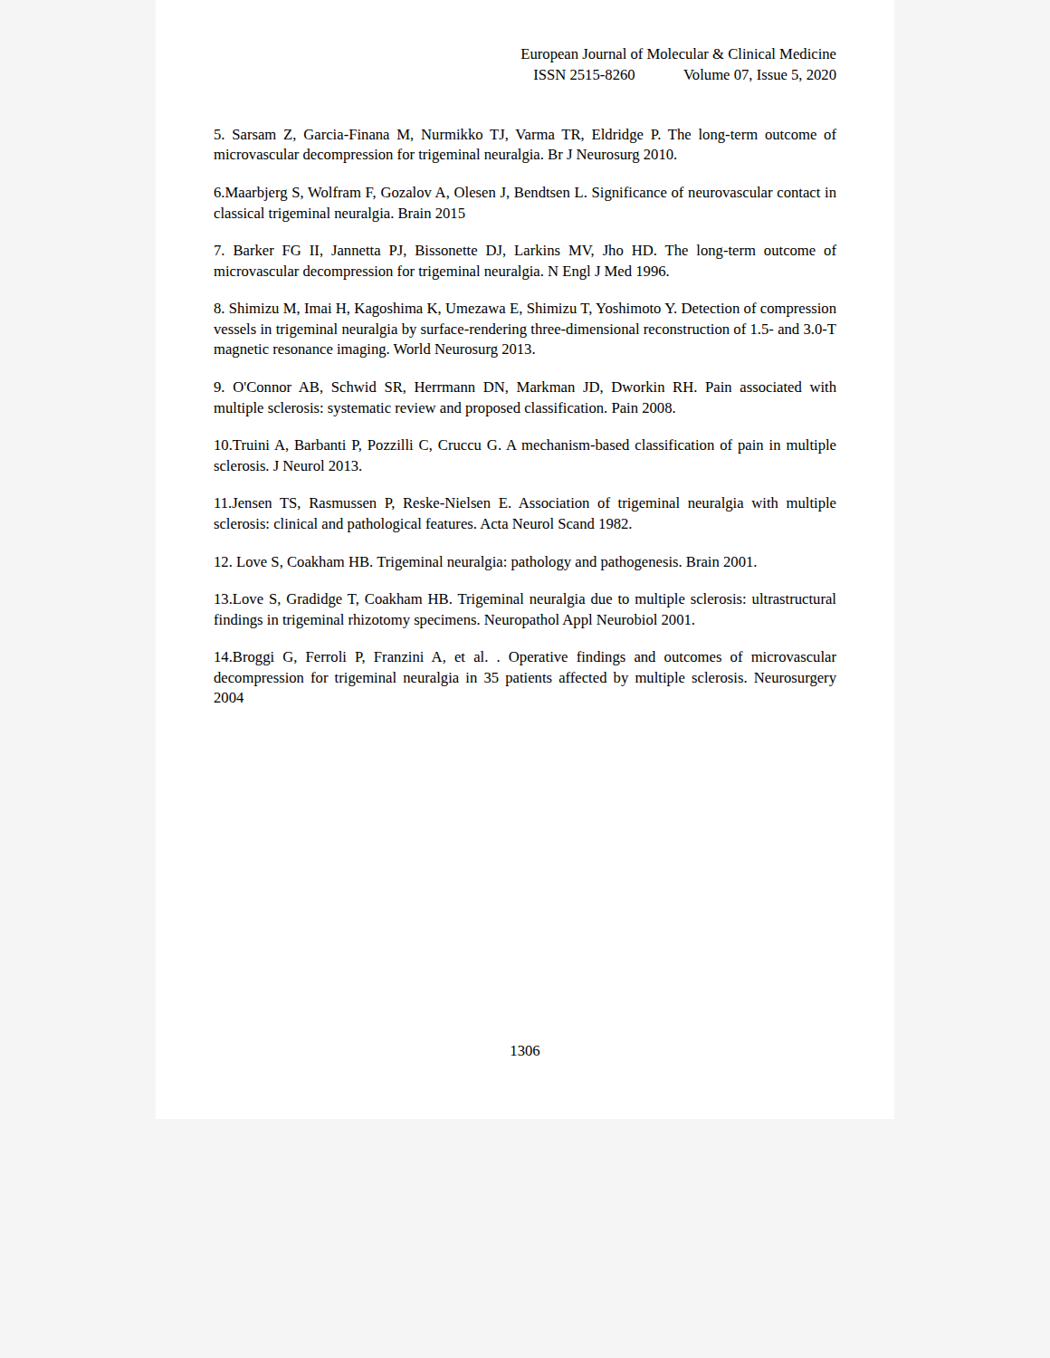European Journal of Molecular & Clinical Medicine ISSN 2515-8260 Volume 07, Issue 5, 2020
5. Sarsam Z, Garcia-Finana M, Nurmikko TJ, Varma TR, Eldridge P. The long-term outcome of microvascular decompression for trigeminal neuralgia. Br J Neurosurg 2010.
6.Maarbjerg S, Wolfram F, Gozalov A, Olesen J, Bendtsen L. Significance of neurovascular contact in classical trigeminal neuralgia. Brain 2015
7. Barker FG II, Jannetta PJ, Bissonette DJ, Larkins MV, Jho HD. The long-term outcome of microvascular decompression for trigeminal neuralgia. N Engl J Med 1996.
8. Shimizu M, Imai H, Kagoshima K, Umezawa E, Shimizu T, Yoshimoto Y. Detection of compression vessels in trigeminal neuralgia by surface-rendering three-dimensional reconstruction of 1.5- and 3.0-T magnetic resonance imaging. World Neurosurg 2013.
9. O'Connor AB, Schwid SR, Herrmann DN, Markman JD, Dworkin RH. Pain associated with multiple sclerosis: systematic review and proposed classification. Pain 2008.
10.Truini A, Barbanti P, Pozzilli C, Cruccu G. A mechanism-based classification of pain in multiple sclerosis. J Neurol 2013.
11.Jensen TS, Rasmussen P, Reske-Nielsen E. Association of trigeminal neuralgia with multiple sclerosis: clinical and pathological features. Acta Neurol Scand 1982.
12. Love S, Coakham HB. Trigeminal neuralgia: pathology and pathogenesis. Brain 2001.
13.Love S, Gradidge T, Coakham HB. Trigeminal neuralgia due to multiple sclerosis: ultrastructural findings in trigeminal rhizotomy specimens. Neuropathol Appl Neurobiol 2001.
14.Broggi G, Ferroli P, Franzini A, et al. . Operative findings and outcomes of microvascular decompression for trigeminal neuralgia in 35 patients affected by multiple sclerosis. Neurosurgery 2004
1306